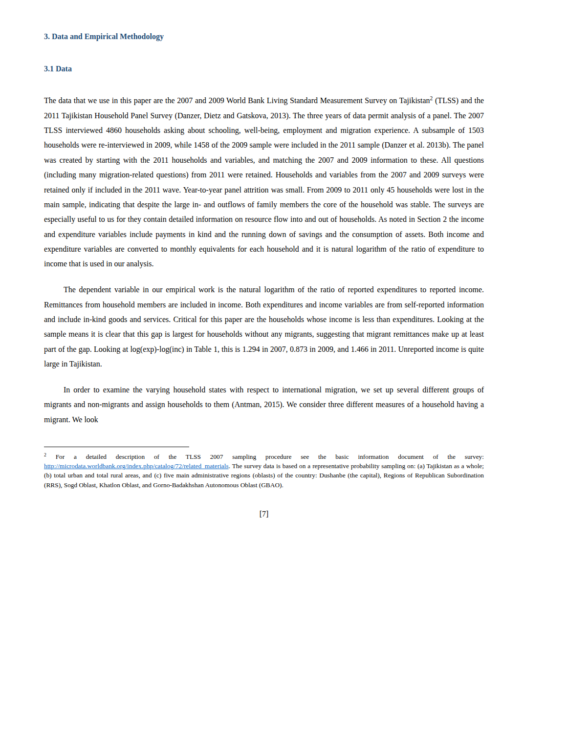3. Data and Empirical Methodology
3.1 Data
The data that we use in this paper are the 2007 and 2009 World Bank Living Standard Measurement Survey on Tajikistan2 (TLSS) and the 2011 Tajikistan Household Panel Survey (Danzer, Dietz and Gatskova, 2013). The three years of data permit analysis of a panel. The 2007 TLSS interviewed 4860 households asking about schooling, well-being, employment and migration experience. A subsample of 1503 households were re-interviewed in 2009, while 1458 of the 2009 sample were included in the 2011 sample (Danzer et al. 2013b). The panel was created by starting with the 2011 households and variables, and matching the 2007 and 2009 information to these. All questions (including many migration-related questions) from 2011 were retained. Households and variables from the 2007 and 2009 surveys were retained only if included in the 2011 wave. Year-to-year panel attrition was small. From 2009 to 2011 only 45 households were lost in the main sample, indicating that despite the large in- and outflows of family members the core of the household was stable. The surveys are especially useful to us for they contain detailed information on resource flow into and out of households. As noted in Section 2 the income and expenditure variables include payments in kind and the running down of savings and the consumption of assets. Both income and expenditure variables are converted to monthly equivalents for each household and it is natural logarithm of the ratio of expenditure to income that is used in our analysis.
The dependent variable in our empirical work is the natural logarithm of the ratio of reported expenditures to reported income. Remittances from household members are included in income. Both expenditures and income variables are from self-reported information and include in-kind goods and services. Critical for this paper are the households whose income is less than expenditures. Looking at the sample means it is clear that this gap is largest for households without any migrants, suggesting that migrant remittances make up at least part of the gap. Looking at log(exp)-log(inc) in Table 1, this is 1.294 in 2007, 0.873 in 2009, and 1.466 in 2011. Unreported income is quite large in Tajikistan.
In order to examine the varying household states with respect to international migration, we set up several different groups of migrants and non-migrants and assign households to them (Antman, 2015). We consider three different measures of a household having a migrant. We look
2 For a detailed description of the TLSS 2007 sampling procedure see the basic information document of the survey: http://microdata.worldbank.org/index.php/catalog/72/related_materials. The survey data is based on a representative probability sampling on: (a) Tajikistan as a whole; (b) total urban and total rural areas, and (c) five main administrative regions (oblasts) of the country: Dushanbe (the capital), Regions of Republican Subordination (RRS), Sogd Oblast, Khatlon Oblast, and Gorno-Badakhshan Autonomous Oblast (GBAO).
[7]